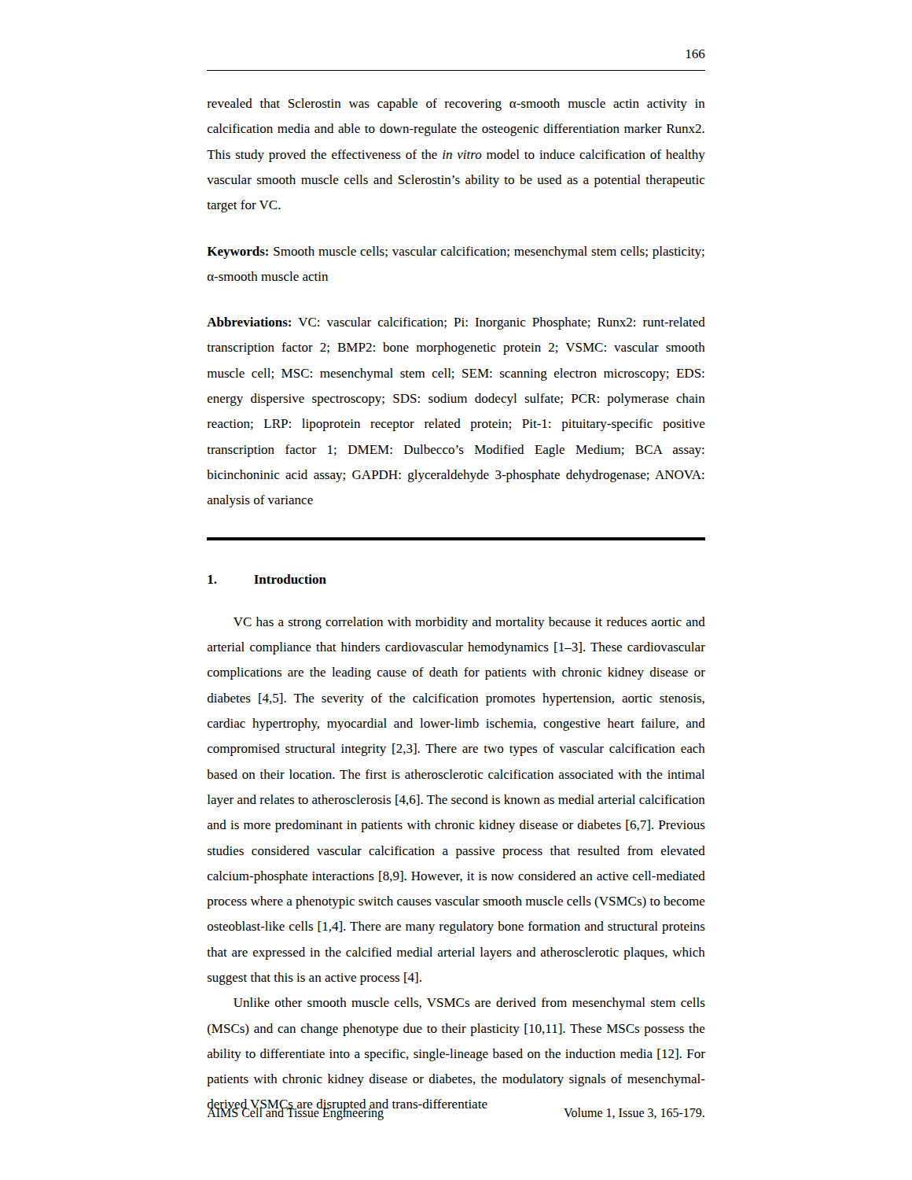166
revealed that Sclerostin was capable of recovering α-smooth muscle actin activity in calcification media and able to down-regulate the osteogenic differentiation marker Runx2. This study proved the effectiveness of the in vitro model to induce calcification of healthy vascular smooth muscle cells and Sclerostin’s ability to be used as a potential therapeutic target for VC.
Keywords: Smooth muscle cells; vascular calcification; mesenchymal stem cells; plasticity; α-smooth muscle actin
Abbreviations: VC: vascular calcification; Pi: Inorganic Phosphate; Runx2: runt-related transcription factor 2; BMP2: bone morphogenetic protein 2; VSMC: vascular smooth muscle cell; MSC: mesenchymal stem cell; SEM: scanning electron microscopy; EDS: energy dispersive spectroscopy; SDS: sodium dodecyl sulfate; PCR: polymerase chain reaction; LRP: lipoprotein receptor related protein; Pit-1: pituitary-specific positive transcription factor 1; DMEM: Dulbecco’s Modified Eagle Medium; BCA assay: bicinchoninic acid assay; GAPDH: glyceraldehyde 3-phosphate dehydrogenase; ANOVA: analysis of variance
1. Introduction
VC has a strong correlation with morbidity and mortality because it reduces aortic and arterial compliance that hinders cardiovascular hemodynamics [1–3]. These cardiovascular complications are the leading cause of death for patients with chronic kidney disease or diabetes [4,5]. The severity of the calcification promotes hypertension, aortic stenosis, cardiac hypertrophy, myocardial and lower-limb ischemia, congestive heart failure, and compromised structural integrity [2,3]. There are two types of vascular calcification each based on their location. The first is atherosclerotic calcification associated with the intimal layer and relates to atherosclerosis [4,6]. The second is known as medial arterial calcification and is more predominant in patients with chronic kidney disease or diabetes [6,7]. Previous studies considered vascular calcification a passive process that resulted from elevated calcium-phosphate interactions [8,9]. However, it is now considered an active cell-mediated process where a phenotypic switch causes vascular smooth muscle cells (VSMCs) to become osteoblast-like cells [1,4]. There are many regulatory bone formation and structural proteins that are expressed in the calcified medial arterial layers and atherosclerotic plaques, which suggest that this is an active process [4].
Unlike other smooth muscle cells, VSMCs are derived from mesenchymal stem cells (MSCs) and can change phenotype due to their plasticity [10,11]. These MSCs possess the ability to differentiate into a specific, single-lineage based on the induction media [12]. For patients with chronic kidney disease or diabetes, the modulatory signals of mesenchymal-derived VSMCs are disrupted and trans-differentiate
AIMS Cell and Tissue Engineering Volume 1, Issue 3, 165-179.